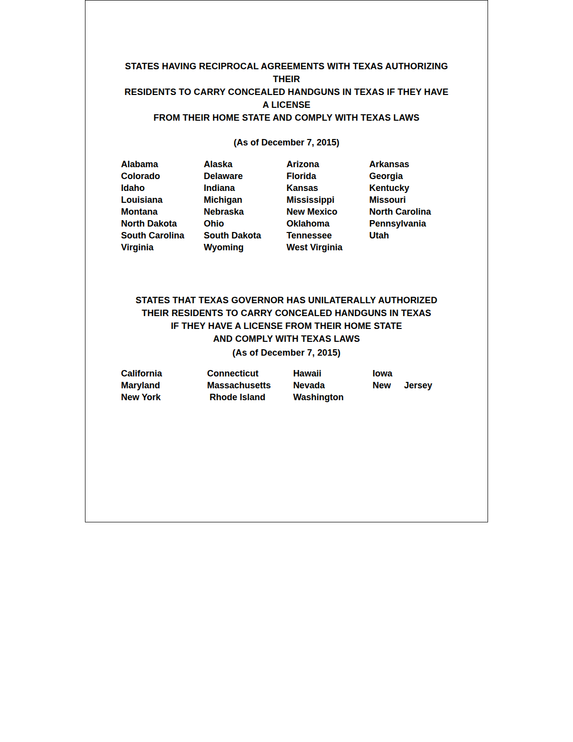STATES HAVING RECIPROCAL AGREEMENTS WITH TEXAS AUTHORIZING THEIR
RESIDENTS TO CARRY CONCEALED HANDGUNS IN TEXAS IF THEY HAVE A LICENSE
FROM THEIR HOME STATE AND COMPLY WITH TEXAS LAWS
(As of December 7, 2015)
| Alabama | Alaska | Arizona | Arkansas |
| Colorado | Delaware | Florida | Georgia |
| Idaho | Indiana | Kansas | Kentucky |
| Louisiana | Michigan | Mississippi | Missouri |
| Montana | Nebraska | New Mexico | North Carolina |
| North Dakota | Ohio | Oklahoma | Pennsylvania |
| South Carolina | South Dakota | Tennessee | Utah |
| Virginia | Wyoming | West Virginia | |
STATES THAT TEXAS GOVERNOR HAS UNILATERALLY AUTHORIZED
THEIR RESIDENTS TO CARRY CONCEALED HANDGUNS IN TEXAS
IF THEY HAVE A LICENSE FROM THEIR HOME STATE
AND COMPLY WITH TEXAS LAWS
(As of December 7, 2015)
| California | Connecticut | Hawaii | Iowa |
| Maryland | Massachusetts | Nevada | New Jersey |
| New York | Rhode Island | Washington | |